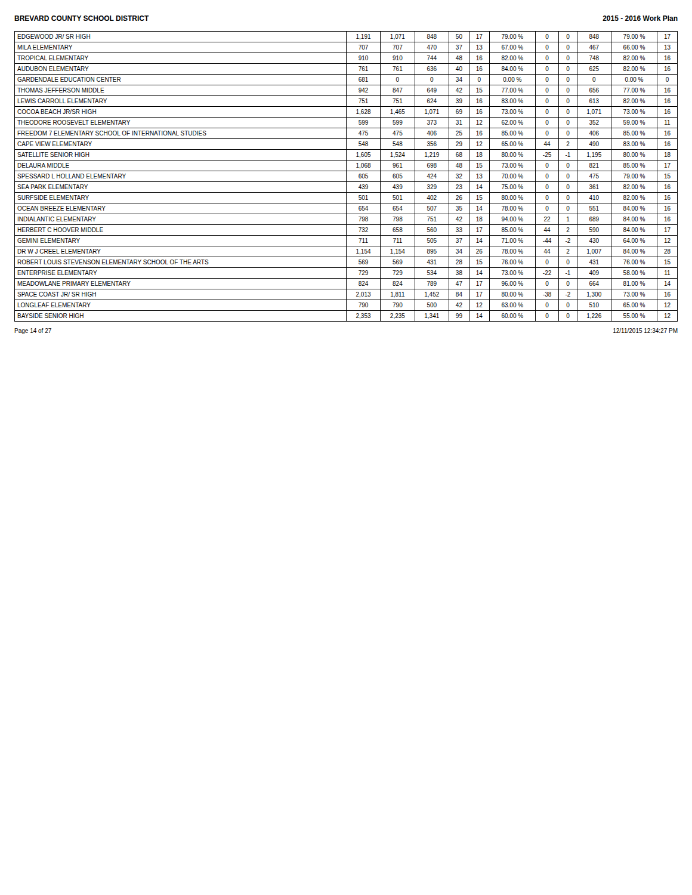BREVARD COUNTY SCHOOL DISTRICT 2015 - 2016 Work Plan
| EDGEWOOD JR/ SR HIGH | 1,191 | 1,071 | 848 | 50 | 17 | 79.00 % | 0 | 0 | 848 | 79.00 % | 17 |
| MILA ELEMENTARY | 707 | 707 | 470 | 37 | 13 | 67.00 % | 0 | 0 | 467 | 66.00 % | 13 |
| TROPICAL ELEMENTARY | 910 | 910 | 744 | 48 | 16 | 82.00 % | 0 | 0 | 748 | 82.00 % | 16 |
| AUDUBON ELEMENTARY | 761 | 761 | 636 | 40 | 16 | 84.00 % | 0 | 0 | 625 | 82.00 % | 16 |
| GARDENDALE EDUCATION CENTER | 681 | 0 | 0 | 34 | 0 | 0.00 % | 0 | 0 | 0 | 0.00 % | 0 |
| THOMAS JEFFERSON MIDDLE | 942 | 847 | 649 | 42 | 15 | 77.00 % | 0 | 0 | 656 | 77.00 % | 16 |
| LEWIS CARROLL ELEMENTARY | 751 | 751 | 624 | 39 | 16 | 83.00 % | 0 | 0 | 613 | 82.00 % | 16 |
| COCOA BEACH JR/SR HIGH | 1,628 | 1,465 | 1,071 | 69 | 16 | 73.00 % | 0 | 0 | 1,071 | 73.00 % | 16 |
| THEODORE ROOSEVELT ELEMENTARY | 599 | 599 | 373 | 31 | 12 | 62.00 % | 0 | 0 | 352 | 59.00 % | 11 |
| FREEDOM 7 ELEMENTARY SCHOOL OF INTERNATIONAL STUDIES | 475 | 475 | 406 | 25 | 16 | 85.00 % | 0 | 0 | 406 | 85.00 % | 16 |
| CAPE VIEW ELEMENTARY | 548 | 548 | 356 | 29 | 12 | 65.00 % | 44 | 2 | 490 | 83.00 % | 16 |
| SATELLITE SENIOR HIGH | 1,605 | 1,524 | 1,219 | 68 | 18 | 80.00 % | -25 | -1 | 1,195 | 80.00 % | 18 |
| DELAURA MIDDLE | 1,068 | 961 | 698 | 48 | 15 | 73.00 % | 0 | 0 | 821 | 85.00 % | 17 |
| SPESSARD L HOLLAND ELEMENTARY | 605 | 605 | 424 | 32 | 13 | 70.00 % | 0 | 0 | 475 | 79.00 % | 15 |
| SEA PARK ELEMENTARY | 439 | 439 | 329 | 23 | 14 | 75.00 % | 0 | 0 | 361 | 82.00 % | 16 |
| SURFSIDE ELEMENTARY | 501 | 501 | 402 | 26 | 15 | 80.00 % | 0 | 0 | 410 | 82.00 % | 16 |
| OCEAN BREEZE ELEMENTARY | 654 | 654 | 507 | 35 | 14 | 78.00 % | 0 | 0 | 551 | 84.00 % | 16 |
| INDIALANTIC ELEMENTARY | 798 | 798 | 751 | 42 | 18 | 94.00 % | 22 | 1 | 689 | 84.00 % | 16 |
| HERBERT C HOOVER MIDDLE | 732 | 658 | 560 | 33 | 17 | 85.00 % | 44 | 2 | 590 | 84.00 % | 17 |
| GEMINI ELEMENTARY | 711 | 711 | 505 | 37 | 14 | 71.00 % | -44 | -2 | 430 | 64.00 % | 12 |
| DR W J CREEL ELEMENTARY | 1,154 | 1,154 | 895 | 34 | 26 | 78.00 % | 44 | 2 | 1,007 | 84.00 % | 28 |
| ROBERT LOUIS STEVENSON ELEMENTARY SCHOOL OF THE ARTS | 569 | 569 | 431 | 28 | 15 | 76.00 % | 0 | 0 | 431 | 76.00 % | 15 |
| ENTERPRISE ELEMENTARY | 729 | 729 | 534 | 38 | 14 | 73.00 % | -22 | -1 | 409 | 58.00 % | 11 |
| MEADOWLANE PRIMARY ELEMENTARY | 824 | 824 | 789 | 47 | 17 | 96.00 % | 0 | 0 | 664 | 81.00 % | 14 |
| SPACE COAST JR/ SR HIGH | 2,013 | 1,811 | 1,452 | 84 | 17 | 80.00 % | -38 | -2 | 1,300 | 73.00 % | 16 |
| LONGLEAF ELEMENTARY | 790 | 790 | 500 | 42 | 12 | 63.00 % | 0 | 0 | 510 | 65.00 % | 12 |
| BAYSIDE SENIOR HIGH | 2,353 | 2,235 | 1,341 | 99 | 14 | 60.00 % | 0 | 0 | 1,226 | 55.00 % | 12 |
Page 14 of 27 12/11/2015 12:34:27 PM